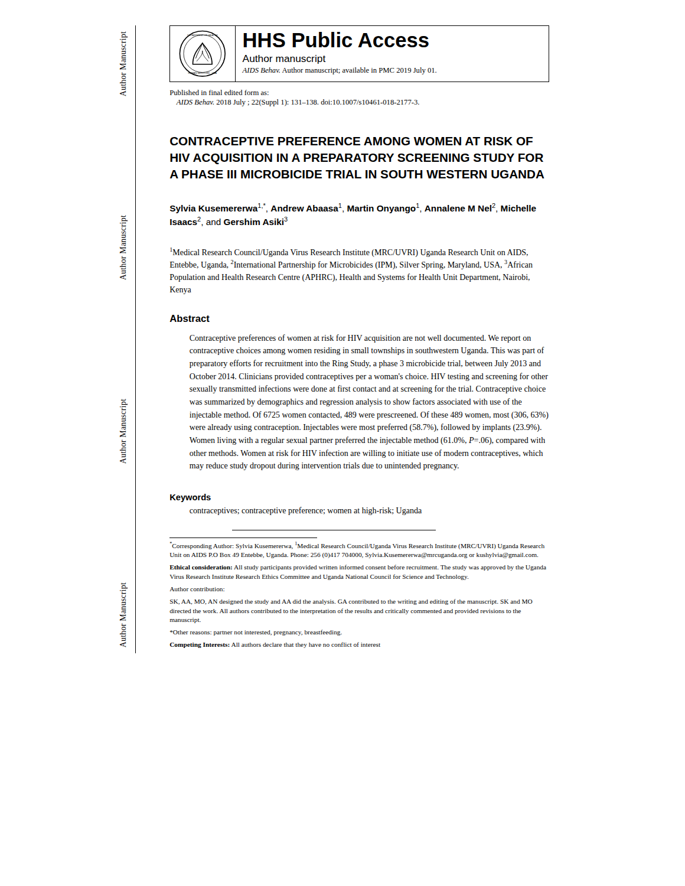Author Manuscript Author Manuscript Author Manuscript Author Manuscript
DEPARTMENT OF HEALTH HUMAN SERVICES · USA
HHS Public Access
Author manuscript
AIDS Behav. Author manuscript; available in PMC 2019 July 01.
Published in final edited form as: AIDS Behav. 2018 July ; 22(Suppl 1): 131–138. doi:10.1007/s10461-018-2177-3.
Contraceptive preference among women at risk of HIV acquisition in a preparatory screening study for a phase III microbicide trial in south western Uganda
Sylvia Kusemererwa1,*, Andrew Abaasa1, Martin Onyango1, Annalene M Nel2, Michelle Isaacs2, and Gershim Asiki3
1Medical Research Council/Uganda Virus Research Institute (MRC/UVRI) Uganda Research Unit on AIDS, Entebbe, Uganda, 2International Partnership for Microbicides (IPM), Silver Spring, Maryland, USA, 3African Population and Health Research Centre (APHRC), Health and Systems for Health Unit Department, Nairobi, Kenya
Abstract
Contraceptive preferences of women at risk for HIV acquisition are not well documented. We report on contraceptive choices among women residing in small townships in southwestern Uganda. This was part of preparatory efforts for recruitment into the Ring Study, a phase 3 microbicide trial, between July 2013 and October 2014. Clinicians provided contraceptives per a woman's choice. HIV testing and screening for other sexually transmitted infections were done at first contact and at screening for the trial. Contraceptive choice was summarized by demographics and regression analysis to show factors associated with use of the injectable method. Of 6725 women contacted, 489 were prescreened. Of these 489 women, most (306, 63%) were already using contraception. Injectables were most preferred (58.7%), followed by implants (23.9%). Women living with a regular sexual partner preferred the injectable method (61.0%, P=.06), compared with other methods. Women at risk for HIV infection are willing to initiate use of modern contraceptives, which may reduce study dropout during intervention trials due to unintended pregnancy.
Keywords
contraceptives; contraceptive preference; women at high-risk; Uganda
*Corresponding Author: Sylvia Kusemererwa, 1Medical Research Council/Uganda Virus Research Institute (MRC/UVRI) Uganda Research Unit on AIDS P.O Box 49 Entebbe, Uganda. Phone: 256 (0)417 704000, Sylvia.Kusemererwa@mrcuganda.org or kushylvia@gmail.com.
Ethical consideration: All study participants provided written informed consent before recruitment. The study was approved by the Uganda Virus Research Institute Research Ethics Committee and Uganda National Council for Science and Technology.
Author contribution:
SK, AA, MO, AN designed the study and AA did the analysis. GA contributed to the writing and editing of the manuscript. SK and MO directed the work. All authors contributed to the interpretation of the results and critically commented and provided revisions to the manuscript.
*Other reasons: partner not interested, pregnancy, breastfeeding.
Competing Interests: All authors declare that they have no conflict of interest